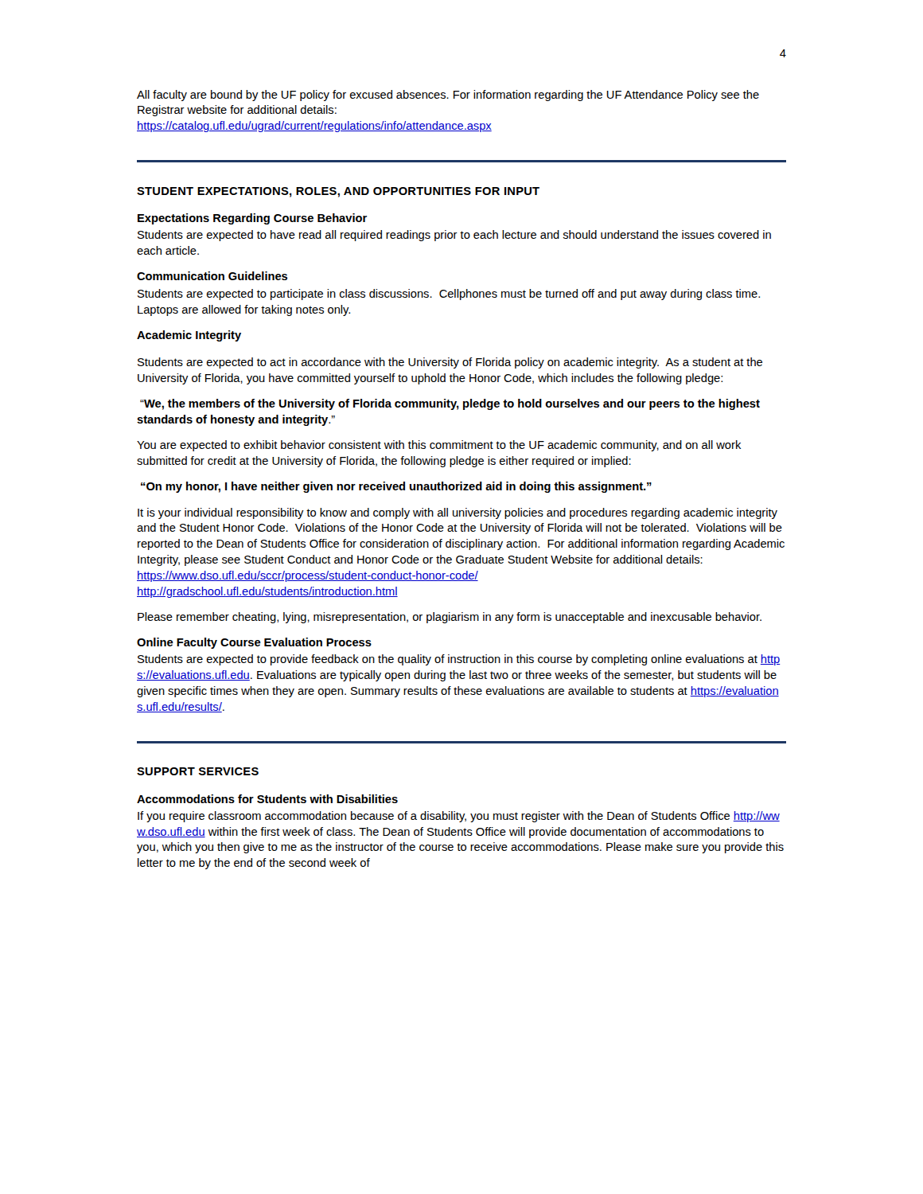4
All faculty are bound by the UF policy for excused absences. For information regarding the UF Attendance Policy see the Registrar website for additional details:
https://catalog.ufl.edu/ugrad/current/regulations/info/attendance.aspx
STUDENT EXPECTATIONS, ROLES, AND OPPORTUNITIES FOR INPUT
Expectations Regarding Course Behavior
Students are expected to have read all required readings prior to each lecture and should understand the issues covered in each article.
Communication Guidelines
Students are expected to participate in class discussions. Cellphones must be turned off and put away during class time. Laptops are allowed for taking notes only.
Academic Integrity
Students are expected to act in accordance with the University of Florida policy on academic integrity. As a student at the University of Florida, you have committed yourself to uphold the Honor Code, which includes the following pledge:
“We, the members of the University of Florida community, pledge to hold ourselves and our peers to the highest standards of honesty and integrity.”
You are expected to exhibit behavior consistent with this commitment to the UF academic community, and on all work submitted for credit at the University of Florida, the following pledge is either required or implied:
“On my honor, I have neither given nor received unauthorized aid in doing this assignment.”
It is your individual responsibility to know and comply with all university policies and procedures regarding academic integrity and the Student Honor Code. Violations of the Honor Code at the University of Florida will not be tolerated. Violations will be reported to the Dean of Students Office for consideration of disciplinary action. For additional information regarding Academic Integrity, please see Student Conduct and Honor Code or the Graduate Student Website for additional details:
https://www.dso.ufl.edu/sccr/process/student-conduct-honor-code/
http://gradschool.ufl.edu/students/introduction.html
Please remember cheating, lying, misrepresentation, or plagiarism in any form is unacceptable and inexcusable behavior.
Online Faculty Course Evaluation Process
Students are expected to provide feedback on the quality of instruction in this course by completing online evaluations at https://evaluations.ufl.edu. Evaluations are typically open during the last two or three weeks of the semester, but students will be given specific times when they are open. Summary results of these evaluations are available to students at https://evaluations.ufl.edu/results/.
SUPPORT SERVICES
Accommodations for Students with Disabilities
If you require classroom accommodation because of a disability, you must register with the Dean of Students Office http://www.dso.ufl.edu within the first week of class. The Dean of Students Office will provide documentation of accommodations to you, which you then give to me as the instructor of the course to receive accommodations. Please make sure you provide this letter to me by the end of the second week of